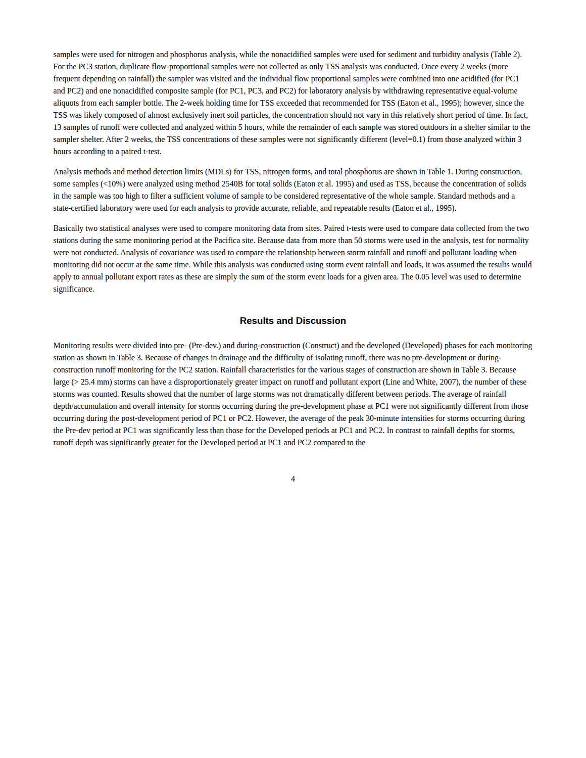samples were used for nitrogen and phosphorus analysis, while the nonacidified samples were used for sediment and turbidity analysis (Table 2). For the PC3 station, duplicate flow-proportional samples were not collected as only TSS analysis was conducted. Once every 2 weeks (more frequent depending on rainfall) the sampler was visited and the individual flow proportional samples were combined into one acidified (for PC1 and PC2) and one nonacidified composite sample (for PC1, PC3, and PC2) for laboratory analysis by withdrawing representative equal-volume aliquots from each sampler bottle. The 2-week holding time for TSS exceeded that recommended for TSS (Eaton et al., 1995); however, since the TSS was likely composed of almost exclusively inert soil particles, the concentration should not vary in this relatively short period of time. In fact, 13 samples of runoff were collected and analyzed within 5 hours, while the remainder of each sample was stored outdoors in a shelter similar to the sampler shelter. After 2 weeks, the TSS concentrations of these samples were not significantly different (level=0.1) from those analyzed within 3 hours according to a paired t-test.
Analysis methods and method detection limits (MDLs) for TSS, nitrogen forms, and total phosphorus are shown in Table 1. During construction, some samples (<10%) were analyzed using method 2540B for total solids (Eaton et al. 1995) and used as TSS, because the concentration of solids in the sample was too high to filter a sufficient volume of sample to be considered representative of the whole sample. Standard methods and a state-certified laboratory were used for each analysis to provide accurate, reliable, and repeatable results (Eaton et al., 1995).
Basically two statistical analyses were used to compare monitoring data from sites. Paired t-tests were used to compare data collected from the two stations during the same monitoring period at the Pacifica site. Because data from more than 50 storms were used in the analysis, test for normality were not conducted. Analysis of covariance was used to compare the relationship between storm rainfall and runoff and pollutant loading when monitoring did not occur at the same time. While this analysis was conducted using storm event rainfall and loads, it was assumed the results would apply to annual pollutant export rates as these are simply the sum of the storm event loads for a given area. The 0.05 level was used to determine significance.
Results and Discussion
Monitoring results were divided into pre- (Pre-dev.) and during-construction (Construct) and the developed (Developed) phases for each monitoring station as shown in Table 3. Because of changes in drainage and the difficulty of isolating runoff, there was no pre-development or during-construction runoff monitoring for the PC2 station. Rainfall characteristics for the various stages of construction are shown in Table 3. Because large (> 25.4 mm) storms can have a disproportionately greater impact on runoff and pollutant export (Line and White, 2007), the number of these storms was counted. Results showed that the number of large storms was not dramatically different between periods. The average of rainfall depth/accumulation and overall intensity for storms occurring during the pre-development phase at PC1 were not significantly different from those occurring during the post-development period of PC1 or PC2. However, the average of the peak 30-minute intensities for storms occurring during the Pre-dev period at PC1 was significantly less than those for the Developed periods at PC1 and PC2. In contrast to rainfall depths for storms, runoff depth was significantly greater for the Developed period at PC1 and PC2 compared to the
4